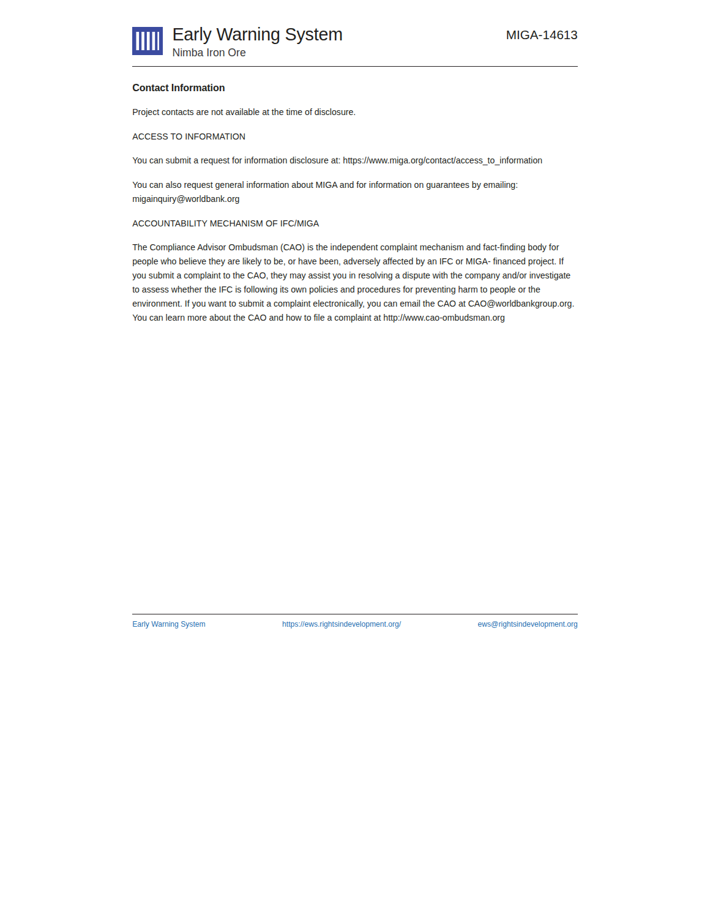Early Warning System
Nimba Iron Ore
MIGA-14613
Contact Information
Project contacts are not available at the time of disclosure.
ACCESS TO INFORMATION
You can submit a request for information disclosure at: https://www.miga.org/contact/access_to_information
You can also request general information about MIGA and for information on guarantees by emailing: migainquiry@worldbank.org
ACCOUNTABILITY MECHANISM OF IFC/MIGA
The Compliance Advisor Ombudsman (CAO) is the independent complaint mechanism and fact-finding body for people who believe they are likely to be, or have been, adversely affected by an IFC or MIGA- financed project. If you submit a complaint to the CAO, they may assist you in resolving a dispute with the company and/or investigate to assess whether the IFC is following its own policies and procedures for preventing harm to people or the environment. If you want to submit a complaint electronically, you can email the CAO at CAO@worldbankgroup.org. You can learn more about the CAO and how to file a complaint at http://www.cao-ombudsman.org
Early Warning System
https://ews.rightsindevelopment.org/
ews@rightsindevelopment.org